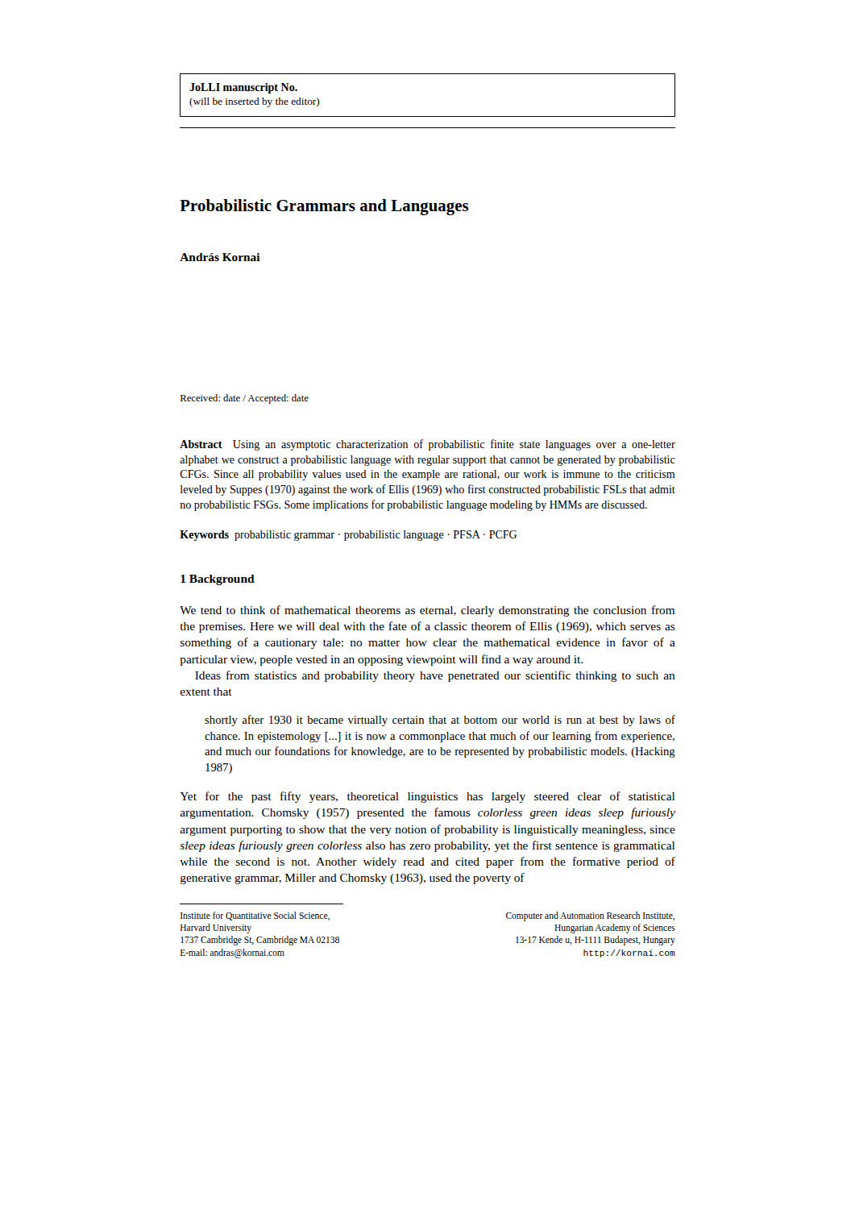JoLLI manuscript No.
(will be inserted by the editor)
Probabilistic Grammars and Languages
András Kornai
Received: date / Accepted: date
Abstract Using an asymptotic characterization of probabilistic finite state languages over a one-letter alphabet we construct a probabilistic language with regular support that cannot be generated by probabilistic CFGs. Since all probability values used in the example are rational, our work is immune to the criticism leveled by Suppes (1970) against the work of Ellis (1969) who first constructed probabilistic FSLs that admit no probabilistic FSGs. Some implications for probabilistic language modeling by HMMs are discussed.
Keywords probabilistic grammar · probabilistic language · PFSA · PCFG
1 Background
We tend to think of mathematical theorems as eternal, clearly demonstrating the conclusion from the premises. Here we will deal with the fate of a classic theorem of Ellis (1969), which serves as something of a cautionary tale: no matter how clear the mathematical evidence in favor of a particular view, people vested in an opposing viewpoint will find a way around it.
Ideas from statistics and probability theory have penetrated our scientific thinking to such an extent that
shortly after 1930 it became virtually certain that at bottom our world is run at best by laws of chance. In epistemology [...] it is now a commonplace that much of our learning from experience, and much our foundations for knowledge, are to be represented by probabilistic models. (Hacking 1987)
Yet for the past fifty years, theoretical linguistics has largely steered clear of statistical argumentation. Chomsky (1957) presented the famous colorless green ideas sleep furiously argument purporting to show that the very notion of probability is linguistically meaningless, since sleep ideas furiously green colorless also has zero probability, yet the first sentence is grammatical while the second is not. Another widely read and cited paper from the formative period of generative grammar, Miller and Chomsky (1963), used the poverty of
Institute for Quantitative Social Science,
Harvard University
1737 Cambridge St, Cambridge MA 02138
E-mail: andras@kornai.com
Computer and Automation Research Institute,
Hungarian Academy of Sciences
13-17 Kende u, H-1111 Budapest, Hungary
http://kornai.com